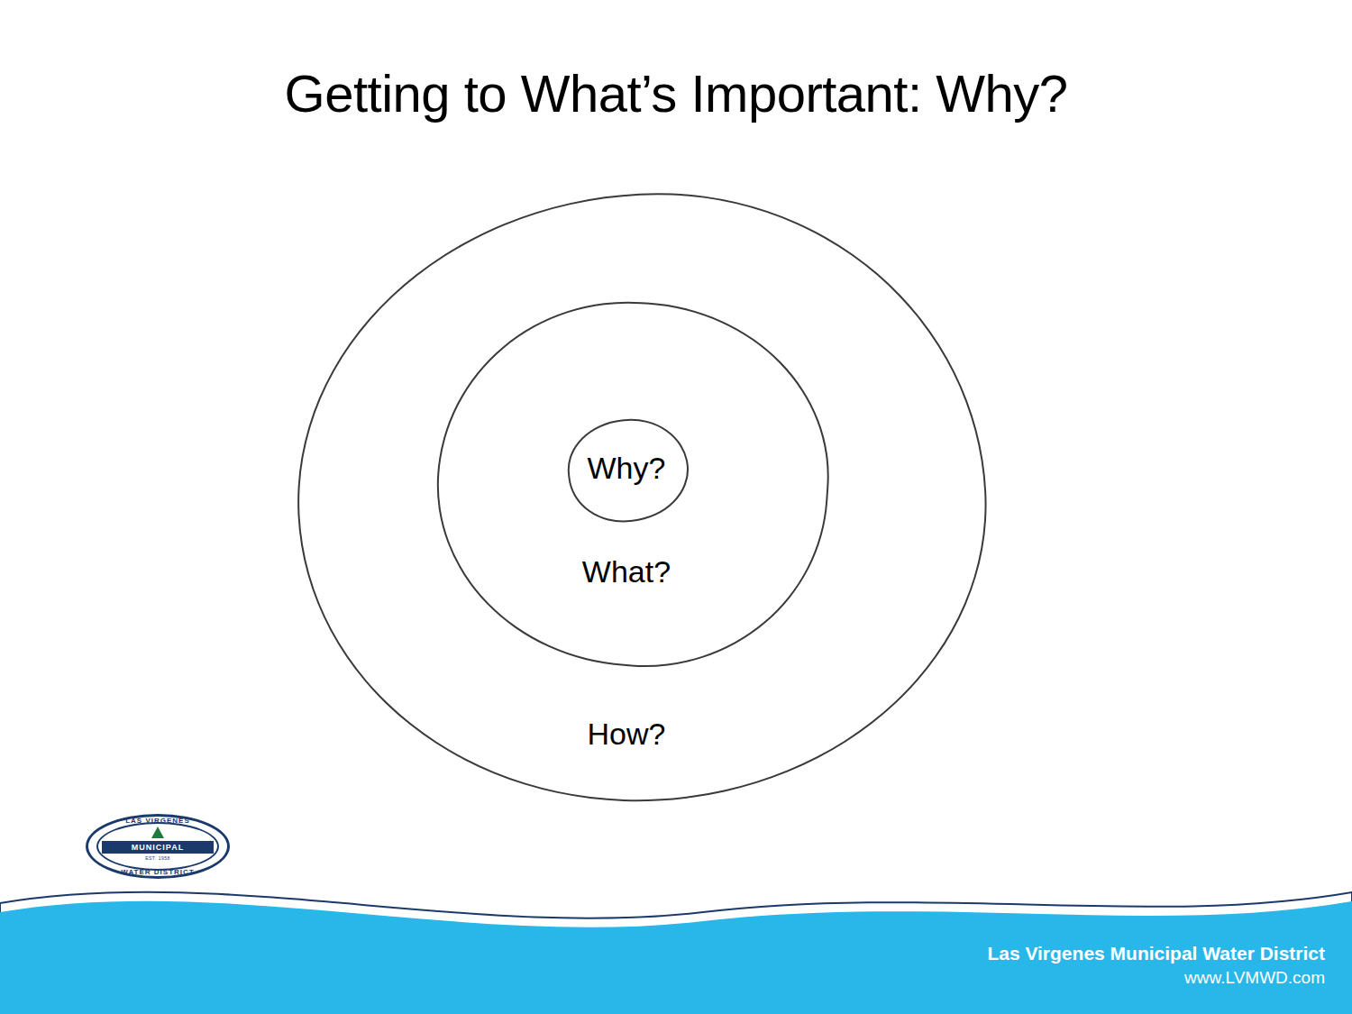Getting to What’s Important: Why?
Why?
What?
How?
LAS VIRGENES
MUNICIPAL
EST. 1958
WATER DISTRICT
Las Virgenes Municipal Water District
www.LVMWD.com